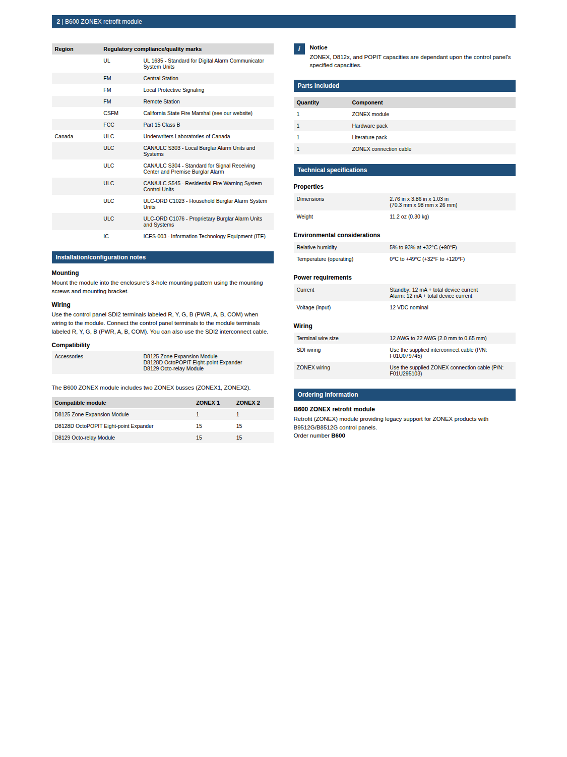2 | B600 ZONEX retrofit module
| Region | Regulatory compliance/quality marks |
| --- | --- |
| | UL | UL 1635 - Standard for Digital Alarm Communicator System Units |
| | FM | Central Station |
| | FM | Local Protective Signaling |
| | FM | Remote Station |
| | CSFM | California State Fire Marshal (see our website) |
| | FCC | Part 15 Class B |
| Canada | ULC | Underwriters Laboratories of Canada |
| | ULC | CAN/ULC S303 - Local Burglar Alarm Units and Systems |
| | ULC | CAN/ULC S304 - Standard for Signal Receiving Center and Premise Burglar Alarm |
| | ULC | CAN/ULC S545 - Residential Fire Warning System Control Units |
| | ULC | ULC-ORD C1023 - Household Burglar Alarm System Units |
| | ULC | ULC-ORD C1076 - Proprietary Burglar Alarm Units and Systems |
| | IC | ICES-003 - Information Technology Equipment (ITE) |
Installation/configuration notes
Mounting
Mount the module into the enclosure’s 3-hole mounting pattern using the mounting screws and mounting bracket.
Wiring
Use the control panel SDI2 terminals labeled R, Y, G, B (PWR, A, B, COM) when wiring to the module. Connect the control panel terminals to the module terminals labeled R, Y, G, B (PWR, A, B, COM). You can also use the SDI2 interconnect cable.
Compatibility
| Accessories | D8125 Zone Expansion Module D8128D OctoPOPIT Eight-point Expander D8129 Octo-relay Module |
The B600 ZONEX module includes two ZONEX busses (ZONEX1, ZONEX2).
| Compatible module | ZONEX 1 | ZONEX 2 |
| --- | --- | --- |
| D8125 Zone Expansion Module | 1 | 1 |
| D8128D OctoPOPIT Eight-point Expander | 15 | 15 |
| D8129 Octo-relay Module | 15 | 15 |
i
Notice ZONEX, D812x, and POPIT capacities are dependant upon the control panel's specified capacities.
Parts included
| Quantity | Component |
| --- | --- |
| 1 | ZONEX module |
| 1 | Hardware pack |
| 1 | Literature pack |
| 1 | ZONEX connection cable |
Technical specifications
Properties
| Dimensions | 2.76 in x 3.86 in x 1.03 in (70.3 mm x 98 mm x 26 mm) |
| Weight | 11.2 oz (0.30 kg) |
Environmental considerations
| Relative humidity | 5% to 93% at +32°C (+90°F) |
| Temperature (operating) | 0°C to +49°C (+32°F to +120°F) |
Power requirements
| Current | Standby: 12 mA + total device current Alarm: 12 mA + total device current |
| Voltage (input) | 12 VDC nominal |
Wiring
| Terminal wire size | 12 AWG to 22 AWG (2.0 mm to 0.65 mm) |
| SDI wiring | Use the supplied interconnect cable (P/N: F01U079745) |
| ZONEX wiring | Use the supplied ZONEX connection cable (P/N: F01U295103) |
Ordering information
B600 ZONEX retrofit module
Retrofit (ZONEX) module providing legacy support for ZONEX products with B9512G/B8512G control panels.
Order number B600